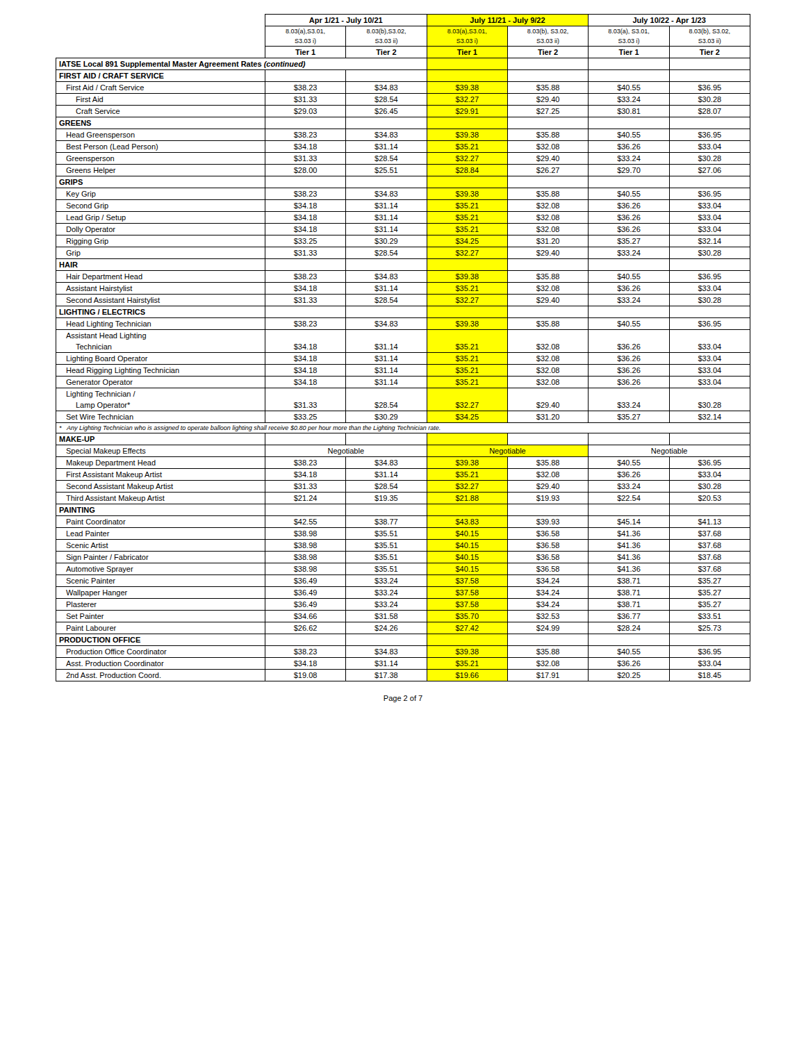| | Apr 1/21 - July 10/21 | July 11/21 - July 9/22 | July 10/22 - Apr 1/23 |
| | 8.03(a),S3.01, | 8.03(b),S3.02, | 8.03(a),S3.01, | 8.03(b), S3.02, | 8.03(a), S3.01, | 8.03(b), S3.02, |
| | S3.03 i) | S3.03 ii) | S3.03 i) | S3.03 ii) | S3.03 i) | S3.03 ii) |
| | Tier 1 | Tier 2 | Tier 1 | Tier 2 | Tier 1 | Tier 2 |
| IATSE Local 891 Supplemental Master Agreement Rates (continued) | | | | |
| FIRST AID / CRAFT SERVICE | | | | | | |
| First Aid / Craft Service | $38.23 | $34.83 | $39.38 | $35.88 | $40.55 | $36.95 |
| First Aid | $31.33 | $28.54 | $32.27 | $29.40 | $33.24 | $30.28 |
| Craft Service | $29.03 | $26.45 | $29.91 | $27.25 | $30.81 | $28.07 |
| GREENS | | | | | | |
| Head Greensperson | $38.23 | $34.83 | $39.38 | $35.88 | $40.55 | $36.95 |
| Best Person (Lead Person) | $34.18 | $31.14 | $35.21 | $32.08 | $36.26 | $33.04 |
| Greensperson | $31.33 | $28.54 | $32.27 | $29.40 | $33.24 | $30.28 |
| Greens Helper | $28.00 | $25.51 | $28.84 | $26.27 | $29.70 | $27.06 |
| GRIPS | | | | | | |
| Key Grip | $38.23 | $34.83 | $39.38 | $35.88 | $40.55 | $36.95 |
| Second Grip | $34.18 | $31.14 | $35.21 | $32.08 | $36.26 | $33.04 |
| Lead Grip / Setup | $34.18 | $31.14 | $35.21 | $32.08 | $36.26 | $33.04 |
| Dolly Operator | $34.18 | $31.14 | $35.21 | $32.08 | $36.26 | $33.04 |
| Rigging Grip | $33.25 | $30.29 | $34.25 | $31.20 | $35.27 | $32.14 |
| Grip | $31.33 | $28.54 | $32.27 | $29.40 | $33.24 | $30.28 |
| HAIR | | | | | | |
| Hair Department Head | $38.23 | $34.83 | $39.38 | $35.88 | $40.55 | $36.95 |
| Assistant Hairstylist | $34.18 | $31.14 | $35.21 | $32.08 | $36.26 | $33.04 |
| Second Assistant Hairstylist | $31.33 | $28.54 | $32.27 | $29.40 | $33.24 | $30.28 |
| LIGHTING / ELECTRICS | | | | | | |
| Head Lighting Technician | $38.23 | $34.83 | $39.38 | $35.88 | $40.55 | $36.95 |
| Assistant Head Lighting | | | | | | |
| Technician | $34.18 | $31.14 | $35.21 | $32.08 | $36.26 | $33.04 |
| Lighting Board Operator | $34.18 | $31.14 | $35.21 | $32.08 | $36.26 | $33.04 |
| Head Rigging Lighting Technician | $34.18 | $31.14 | $35.21 | $32.08 | $36.26 | $33.04 |
| Generator Operator | $34.18 | $31.14 | $35.21 | $32.08 | $36.26 | $33.04 |
| Lighting Technician / | | | | | | |
| Lamp Operator* | $31.33 | $28.54 | $32.27 | $29.40 | $33.24 | $30.28 |
| Set Wire Technician | $33.25 | $30.29 | $34.25 | $31.20 | $35.27 | $32.14 |
| * Any Lighting Technician who is assigned to operate balloon lighting shall receive $0.80 per hour more than the Lighting Technician rate. |
| MAKE-UP | | | | | | |
| Special Makeup Effects | Negotiable | Negotiable | Negotiable |
| Makeup Department Head | $38.23 | $34.83 | $39.38 | $35.88 | $40.55 | $36.95 |
| First Assistant Makeup Artist | $34.18 | $31.14 | $35.21 | $32.08 | $36.26 | $33.04 |
| Second Assistant Makeup Artist | $31.33 | $28.54 | $32.27 | $29.40 | $33.24 | $30.28 |
| Third Assistant Makeup Artist | $21.24 | $19.35 | $21.88 | $19.93 | $22.54 | $20.53 |
| PAINTING | | | | | | |
| Paint Coordinator | $42.55 | $38.77 | $43.83 | $39.93 | $45.14 | $41.13 |
| Lead Painter | $38.98 | $35.51 | $40.15 | $36.58 | $41.36 | $37.68 |
| Scenic Artist | $38.98 | $35.51 | $40.15 | $36.58 | $41.36 | $37.68 |
| Sign Painter / Fabricator | $38.98 | $35.51 | $40.15 | $36.58 | $41.36 | $37.68 |
| Automotive Sprayer | $38.98 | $35.51 | $40.15 | $36.58 | $41.36 | $37.68 |
| Scenic Painter | $36.49 | $33.24 | $37.58 | $34.24 | $38.71 | $35.27 |
| Wallpaper Hanger | $36.49 | $33.24 | $37.58 | $34.24 | $38.71 | $35.27 |
| Plasterer | $36.49 | $33.24 | $37.58 | $34.24 | $38.71 | $35.27 |
| Set Painter | $34.66 | $31.58 | $35.70 | $32.53 | $36.77 | $33.51 |
| Paint Labourer | $26.62 | $24.26 | $27.42 | $24.99 | $28.24 | $25.73 |
| PRODUCTION OFFICE | | | | | | |
| Production Office Coordinator | $38.23 | $34.83 | $39.38 | $35.88 | $40.55 | $36.95 |
| Asst. Production Coordinator | $34.18 | $31.14 | $35.21 | $32.08 | $36.26 | $33.04 |
| 2nd Asst. Production Coord. | $19.08 | $17.38 | $19.66 | $17.91 | $20.25 | $18.45 |
Page 2 of 7